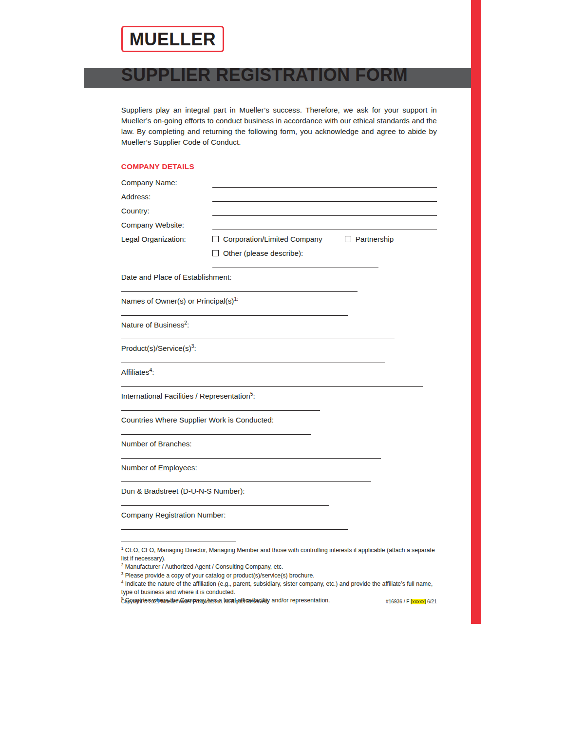MUELLER
Supplier Registration Form
Suppliers play an integral part in Mueller’s success. Therefore, we ask for your support in Mueller’s on-going efforts to conduct business in accordance with our ethical standards and the law. By completing and returning the following form, you acknowledge and agree to abide by Mueller’s Supplier Code of Conduct.
Company Details
| Company Name: | |
| Address: | |
| Country: | |
| Company Website: | |
| Legal Organization: | Corporation/Limited Company Partnership |
| | Other (please describe): |
Date and Place of Establishment:
Names of Owner(s) or Principal(s)1:
Nature of Business2:
Product(s)/Service(s)3:
Affiliates4:
International Facilities / Representation5:
Countries Where Supplier Work is Conducted:
Number of Branches:
Number of Employees:
Dun & Bradstreet (D-U-N-S Number):
Company Registration Number:
1 CEO, CFO, Managing Director, Managing Member and those with controlling interests if applicable (attach a separate list if necessary).
2 Manufacturer / Authorized Agent / Consulting Company, etc.
3 Please provide a copy of your catalog or product(s)/service(s) brochure.
4 Indicate the nature of the affiliation (e.g., parent, subsidiary, sister company, etc.) and provide the affiliate’s full name, type of business and where it is conducted.
5 Countries where the Company has a local office/facility and/or representation.
Copyright © 2021 Mueller Water Products, Inc. All Rights Reserved. #16936 / F [xxxxx] 6/21